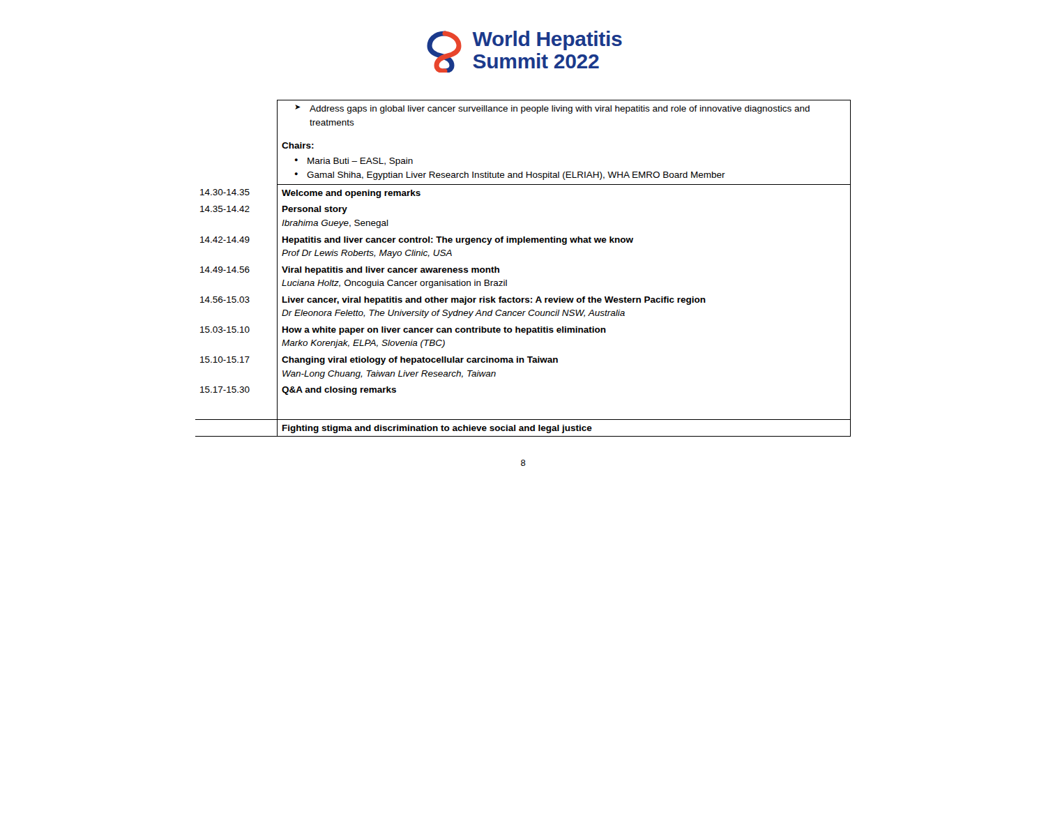World Hepatitis
Summit 2022
| | Address gaps in global liver cancer surveillance in people living with viral hepatitis and role of innovative diagnostics and treatments Chairs: Maria Buti – EASL, Spain Gamal Shiha, Egyptian Liver Research Institute and Hospital (ELRIAH), WHA EMRO Board Member |
| 14.30-14.35 | Welcome and opening remarks |
| 14.35-14.42 | Personal story Ibrahima Gueye , Senegal |
| 14.42-14.49 | Hepatitis and liver cancer control: The urgency of implementing what we know Prof Dr Lewis Roberts, Mayo Clinic, USA |
| 14.49-14.56 | Viral hepatitis and liver cancer awareness month Luciana Holtz, Oncoguia Cancer organisation in Brazil |
| 14.56-15.03 | Liver cancer, viral hepatitis and other major risk factors: A review of the Western Pacific region Dr Eleonora Feletto, The University of Sydney And Cancer Council NSW, Australia |
| 15.03-15.10 | How a white paper on liver cancer can contribute to hepatitis elimination Marko Korenjak, ELPA, Slovenia (TBC) |
| 15.10-15.17 | Changing viral etiology of hepatocellular carcinoma in Taiwan Wan-Long Chuang, Taiwan Liver Research, Taiwan |
| 15.17-15.30 | Q&A and closing remarks |
| | Fighting stigma and discrimination to achieve social and legal justice |
8